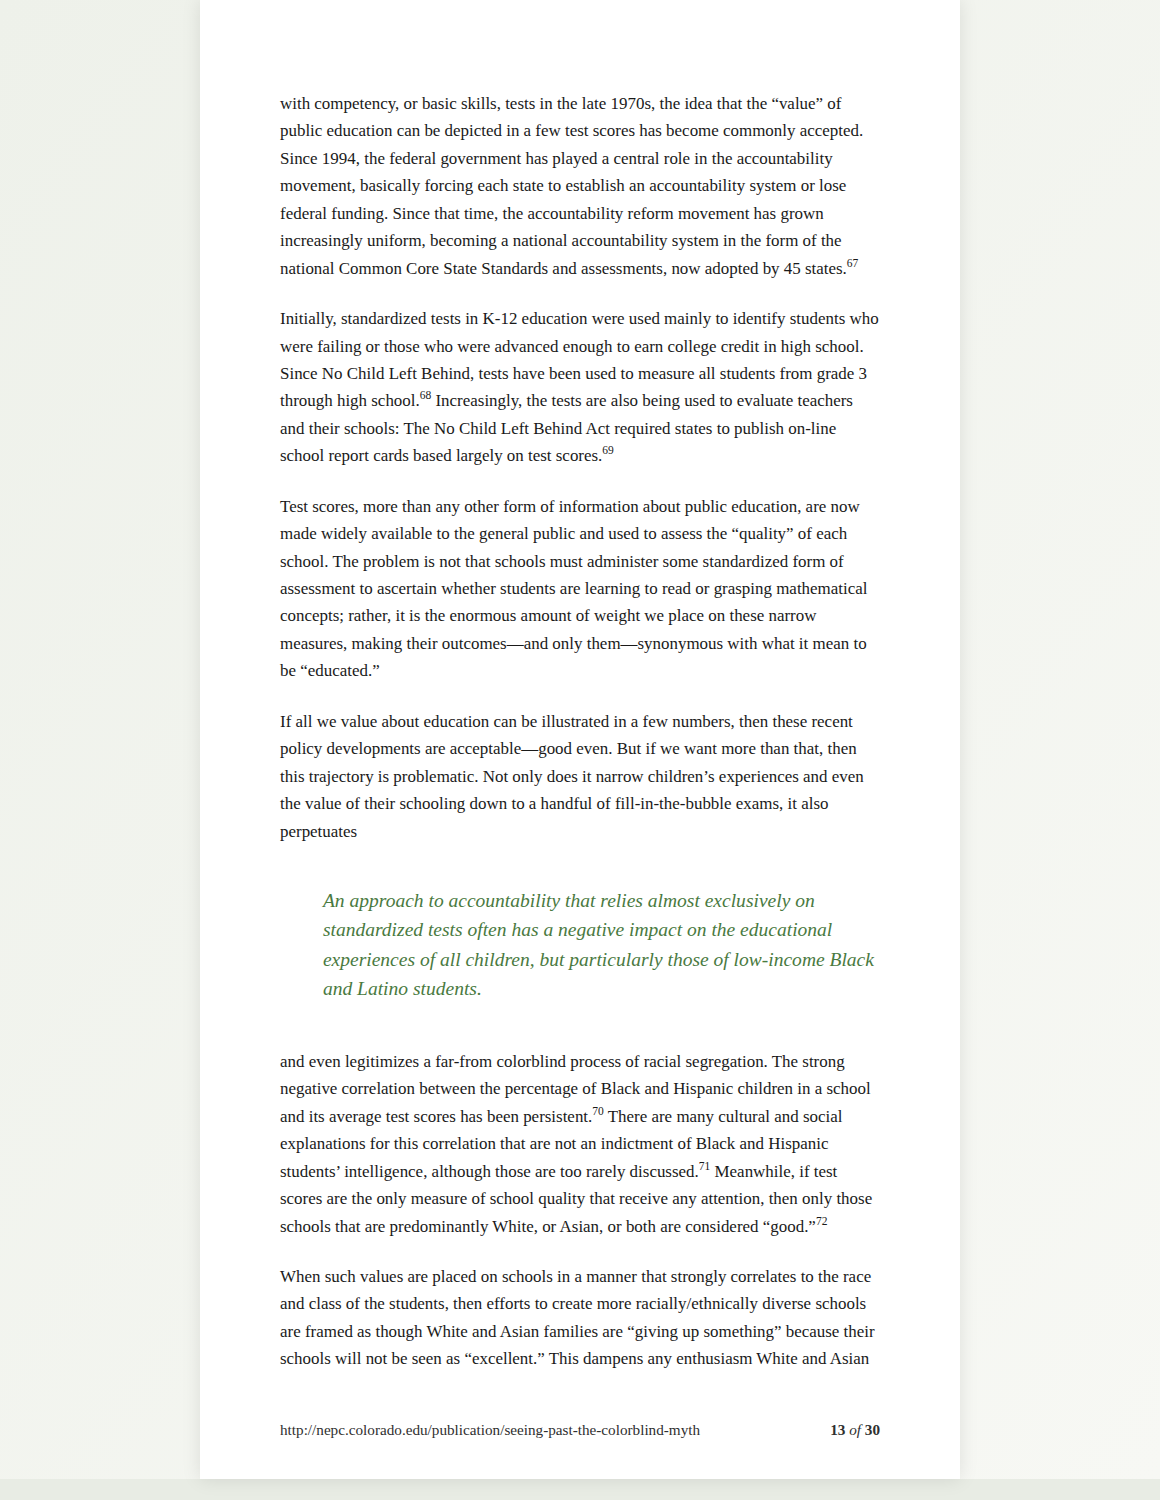with competency, or basic skills, tests in the late 1970s, the idea that the “value” of public education can be depicted in a few test scores has become commonly accepted. Since 1994, the federal government has played a central role in the accountability movement, basically forcing each state to establish an accountability system or lose federal funding. Since that time, the accountability reform movement has grown increasingly uniform, becoming a national accountability system in the form of the national Common Core State Standards and assessments, now adopted by 45 states.67
Initially, standardized tests in K-12 education were used mainly to identify students who were failing or those who were advanced enough to earn college credit in high school. Since No Child Left Behind, tests have been used to measure all students from grade 3 through high school.68 Increasingly, the tests are also being used to evaluate teachers and their schools: The No Child Left Behind Act required states to publish on-line school report cards based largely on test scores.69
Test scores, more than any other form of information about public education, are now made widely available to the general public and used to assess the “quality” of each school. The problem is not that schools must administer some standardized form of assessment to ascertain whether students are learning to read or grasping mathematical concepts; rather, it is the enormous amount of weight we place on these narrow measures, making their outcomes—and only them—synonymous with what it mean to be “educated.”
If all we value about education can be illustrated in a few numbers, then these recent policy developments are acceptable—good even. But if we want more than that, then this trajectory is problematic. Not only does it narrow children’s experiences and even the value of their schooling down to a handful of fill-in-the-bubble exams, it also perpetuates
An approach to accountability that relies almost exclusively on standardized tests often has a negative impact on the educational experiences of all children, but particularly those of low-income Black and Latino students.
and even legitimizes a far-from colorblind process of racial segregation. The strong negative correlation between the percentage of Black and Hispanic children in a school and its average test scores has been persistent.70 There are many cultural and social explanations for this correlation that are not an indictment of Black and Hispanic students’ intelligence, although those are too rarely discussed.71 Meanwhile, if test scores are the only measure of school quality that receive any attention, then only those schools that are predominantly White, or Asian, or both are considered “good.”72
When such values are placed on schools in a manner that strongly correlates to the race and class of the students, then efforts to create more racially/ethnically diverse schools are framed as though White and Asian families are “giving up something” because their schools will not be seen as “excellent.” This dampens any enthusiasm White and Asian
http://nepc.colorado.edu/publication/seeing-past-the-colorblind-myth 13 of 30